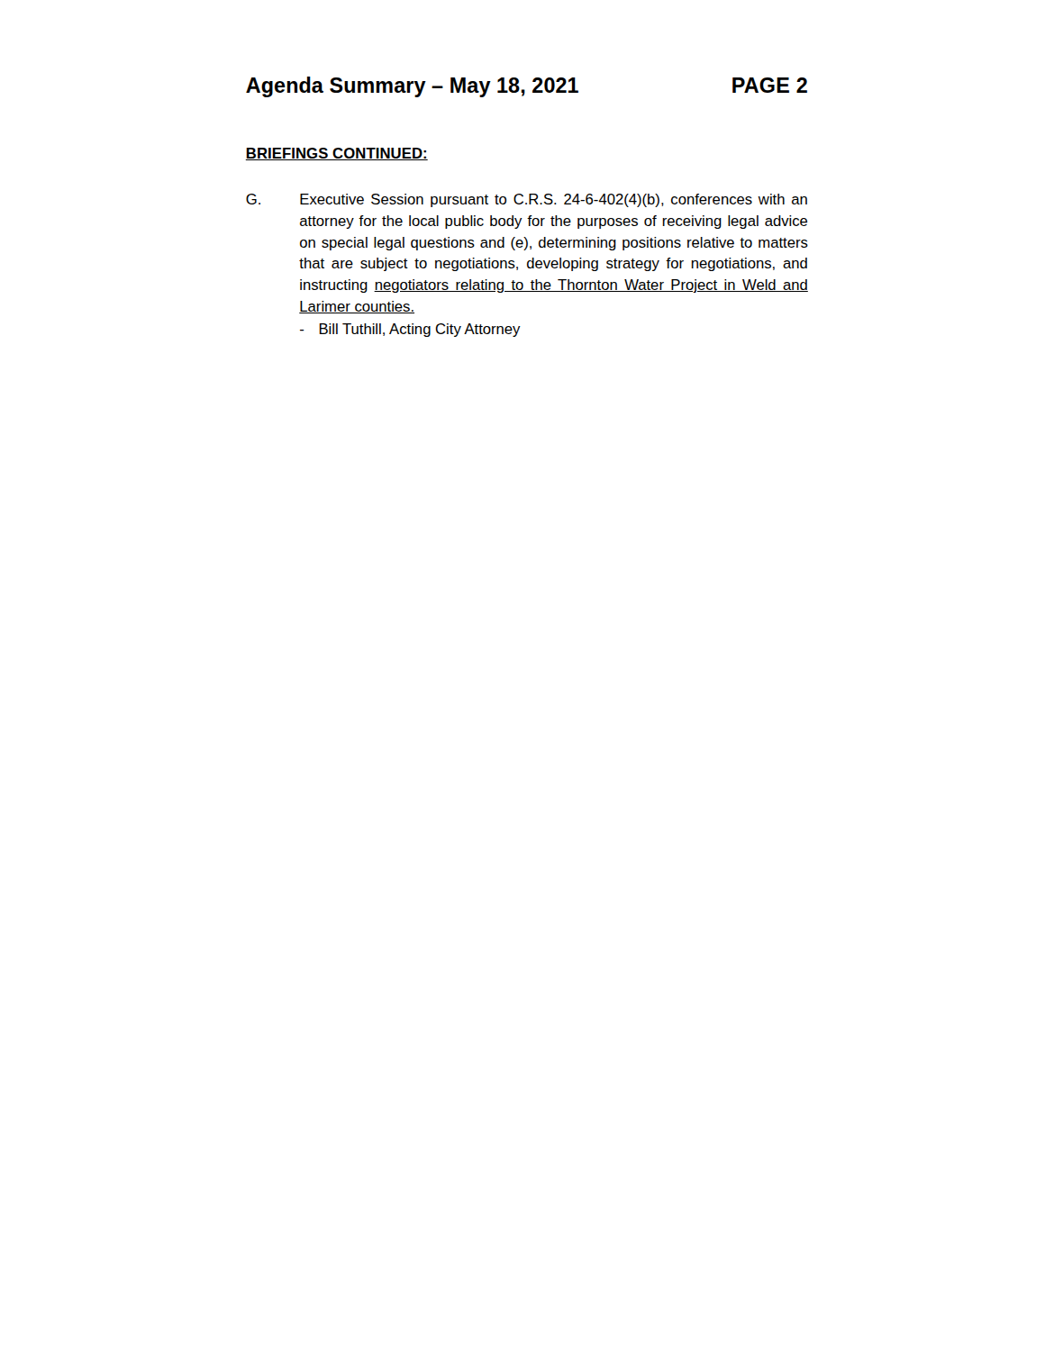Agenda Summary – May 18, 2021
PAGE 2
BRIEFINGS CONTINUED:
G.
Executive Session pursuant to C.R.S. 24-6-402(4)(b), conferences with an attorney for the local public body for the purposes of receiving legal advice on special legal questions and (e), determining positions relative to matters that are subject to negotiations, developing strategy for negotiations, and instructing negotiators relating to the Thornton Water Project in Weld and Larimer counties.
-
Bill Tuthill, Acting City Attorney